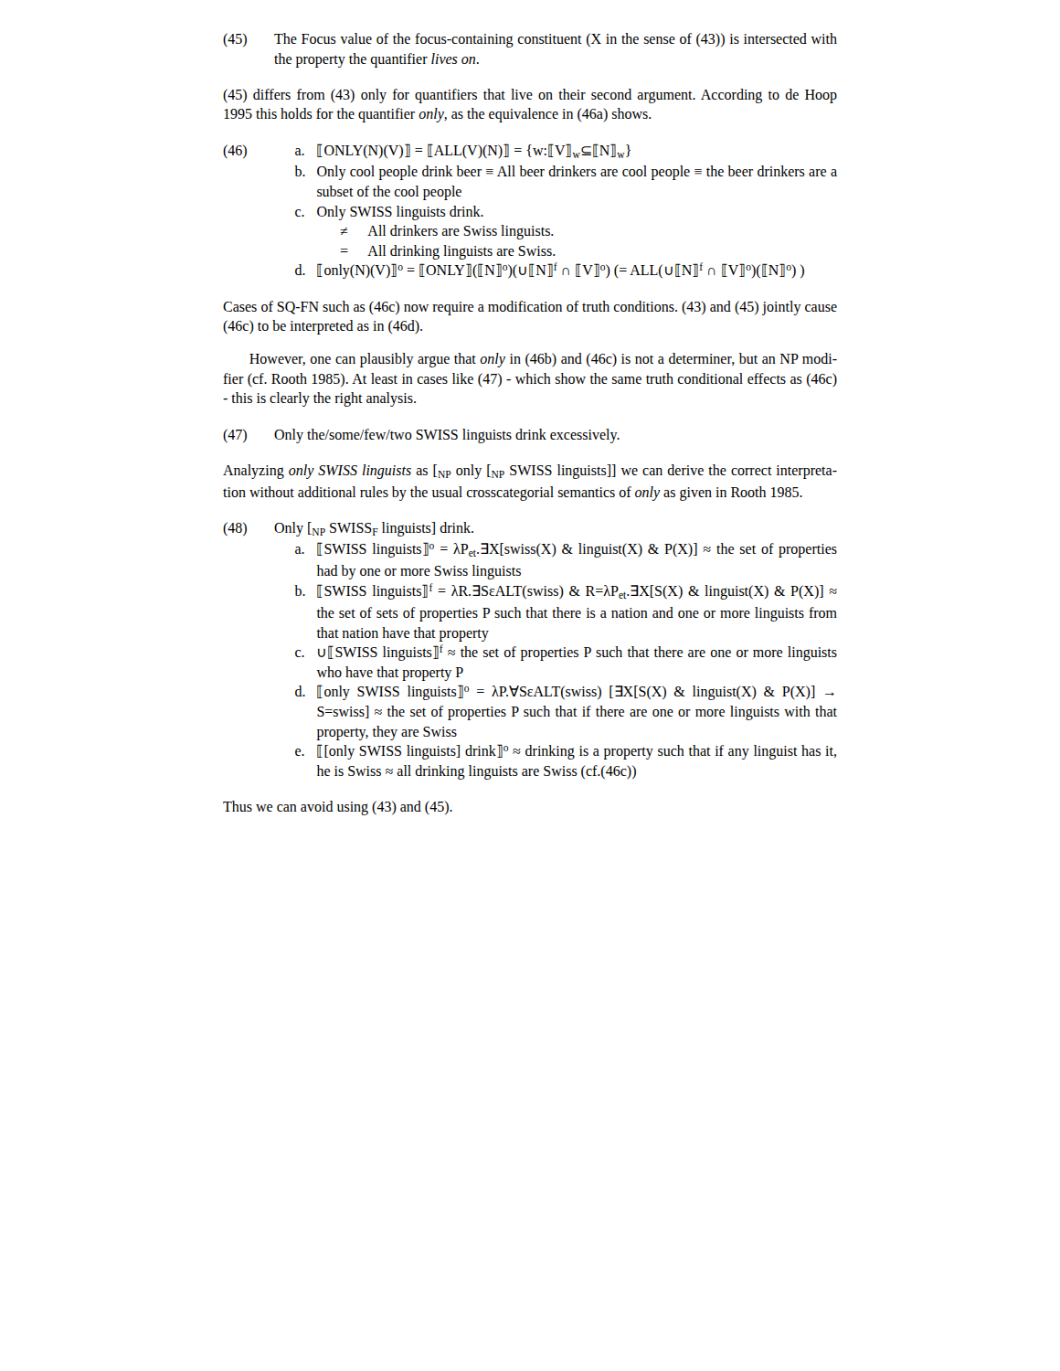(45)
The Focus value of the focus-containing constituent (X in the sense of (43)) is intersected with the property the quantifier lives on.
(45) differs from (43) only for quantifiers that live on their second argument. According to de Hoop 1995 this holds for the quantifier only, as the equivalence in (46a) shows.
(46)
a.
⟦ONLY(N)(V)⟧ = ⟦ALL(V)(N)⟧ = {w:⟦V⟧w⊆⟦N⟧w}
b.
Only cool people drink beer ≡ All beer drinkers are cool people ≡ the beer drinkers are a subset of the cool people
c.
Only SWISS linguists drink.
≠
All drinkers are Swiss linguists.
=
All drinking linguists are Swiss.
d.
⟦only(N)(V)⟧o = ⟦ONLY⟧(⟦N⟧o)(∪⟦N⟧f ∩ ⟦V⟧o) (= ALL(∪⟦N⟧f ∩ ⟦V⟧o)(⟦N⟧o) )
Cases of SQ-FN such as (46c) now require a modification of truth conditions. (43) and (45) jointly cause (46c) to be interpreted as in (46d).
However, one can plausibly argue that only in (46b) and (46c) is not a determiner, but an NP modifier (cf. Rooth 1985). At least in cases like (47) - which show the same truth conditional effects as (46c) - this is clearly the right analysis.
(47)
Only the/some/few/two SWISS linguists drink excessively.
Analyzing only SWISS linguists as [NP only [NP SWISS linguists]] we can derive the correct interpretation without additional rules by the usual crosscategorial semantics of only as given in Rooth 1985.
(48)
Only [NP SWISSF linguists] drink.
a.
⟦SWISS linguists⟧o = λPet.∃X[swiss(X) & linguist(X) & P(X)] ≈ the set of properties had by one or more Swiss linguists
b.
⟦SWISS linguists⟧f = λR.∃SεALT(swiss) & R=λPet.∃X[S(X) & linguist(X) & P(X)] ≈ the set of sets of properties P such that there is a nation and one or more linguists from that nation have that property
c.
∪⟦SWISS linguists⟧f ≈ the set of properties P such that there are one or more linguists who have that property P
d.
⟦only SWISS linguists⟧o = λP.∀SεALT(swiss) [∃X[S(X) & linguist(X) & P(X)] → S=swiss] ≈ the set of properties P such that if there are one or more linguists with that property, they are Swiss
e.
⟦[only SWISS linguists] drink⟧o ≈ drinking is a property such that if any linguist has it, he is Swiss ≈ all drinking linguists are Swiss (cf.(46c))
Thus we can avoid using (43) and (45).